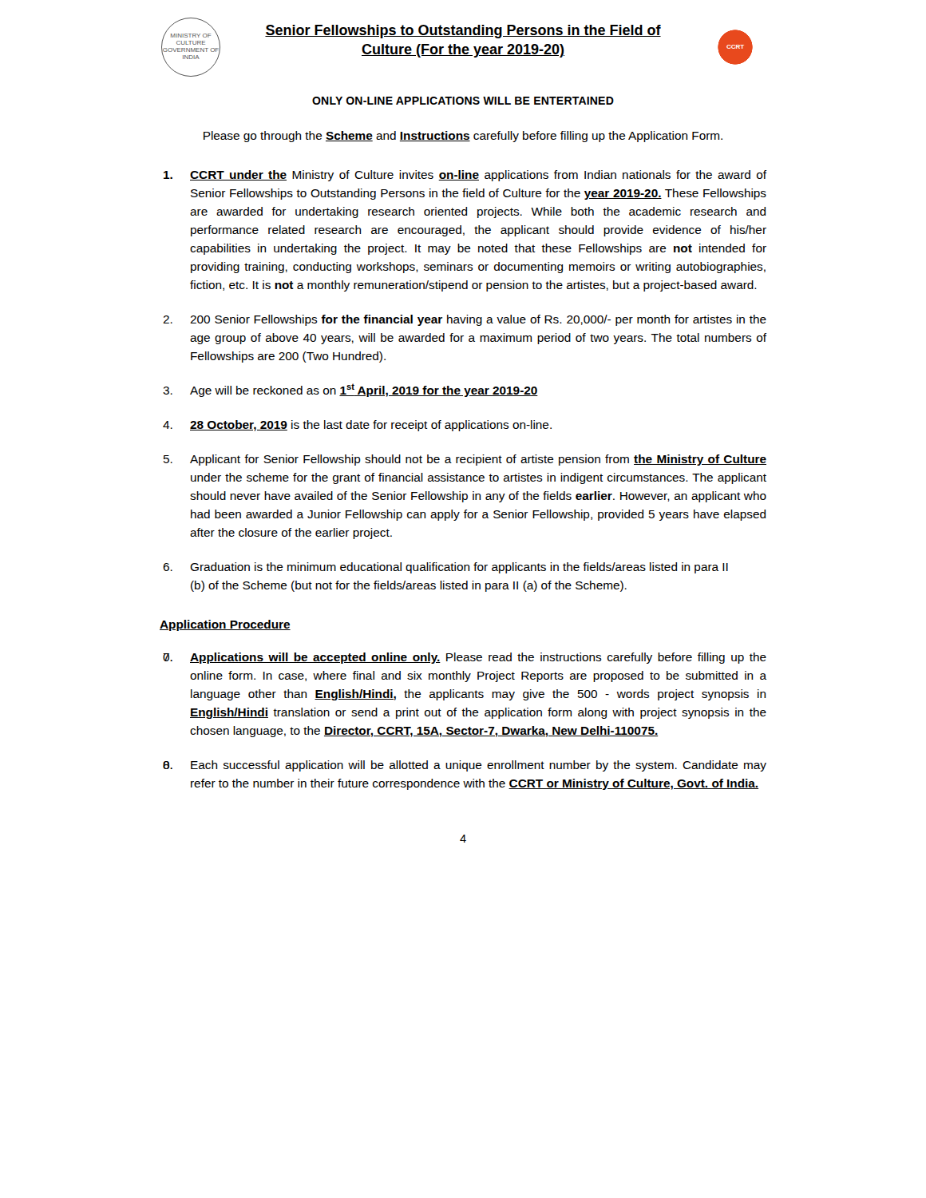MINISTRY OF CULTURE
GOVERNMENT OF INDIA
Senior Fellowships to Outstanding Persons in the Field of
Culture (For the year 2019-20)
CCRT
ONLY ON-LINE APPLICATIONS WILL BE ENTERTAINED
Please go through the Scheme and Instructions carefully before filling up the Application Form.
CCRT under the Ministry of Culture invites on-line applications from Indian nationals for the award of Senior Fellowships to Outstanding Persons in the field of Culture for the year 2019-20. These Fellowships are awarded for undertaking research oriented projects. While both the academic research and performance related research are encouraged, the applicant should provide evidence of his/her capabilities in undertaking the project. It may be noted that these Fellowships are not intended for providing training, conducting workshops, seminars or documenting memoirs or writing autobiographies, fiction, etc. It is not a monthly remuneration/stipend or pension to the artistes, but a project-based award.
200 Senior Fellowships for the financial year having a value of Rs. 20,000/- per month for artistes in the age group of above 40 years, will be awarded for a maximum period of two years. The total numbers of Fellowships are 200 (Two Hundred).
Age will be reckoned as on 1st April, 2019 for the year 2019-20
28 October, 2019 is the last date for receipt of applications on-line.
Applicant for Senior Fellowship should not be a recipient of artiste pension from the Ministry of Culture under the scheme for the grant of financial assistance to artistes in indigent circumstances. The applicant should never have availed of the Senior Fellowship in any of the fields earlier. However, an applicant who had been awarded a Junior Fellowship can apply for a Senior Fellowship, provided 5 years have elapsed after the closure of the earlier project.
Graduation is the minimum educational qualification for applicants in the fields/areas listed in para II
(b) of the Scheme (but not for the fields/areas listed in para II (a) of the Scheme).
Application Procedure
7. Applications will be accepted online only. Please read the instructions carefully before filling up the online form. In case, where final and six monthly Project Reports are proposed to be submitted in a language other than English/Hindi, the applicants may give the 500 - words project synopsis in English/Hindi translation or send a print out of the application form along with project synopsis in the chosen language, to the Director, CCRT, 15A, Sector-7, Dwarka, New Delhi-110075.
8. Each successful application will be allotted a unique enrollment number by the system. Candidate may refer to the number in their future correspondence with the CCRT or Ministry of Culture, Govt. of India.
4